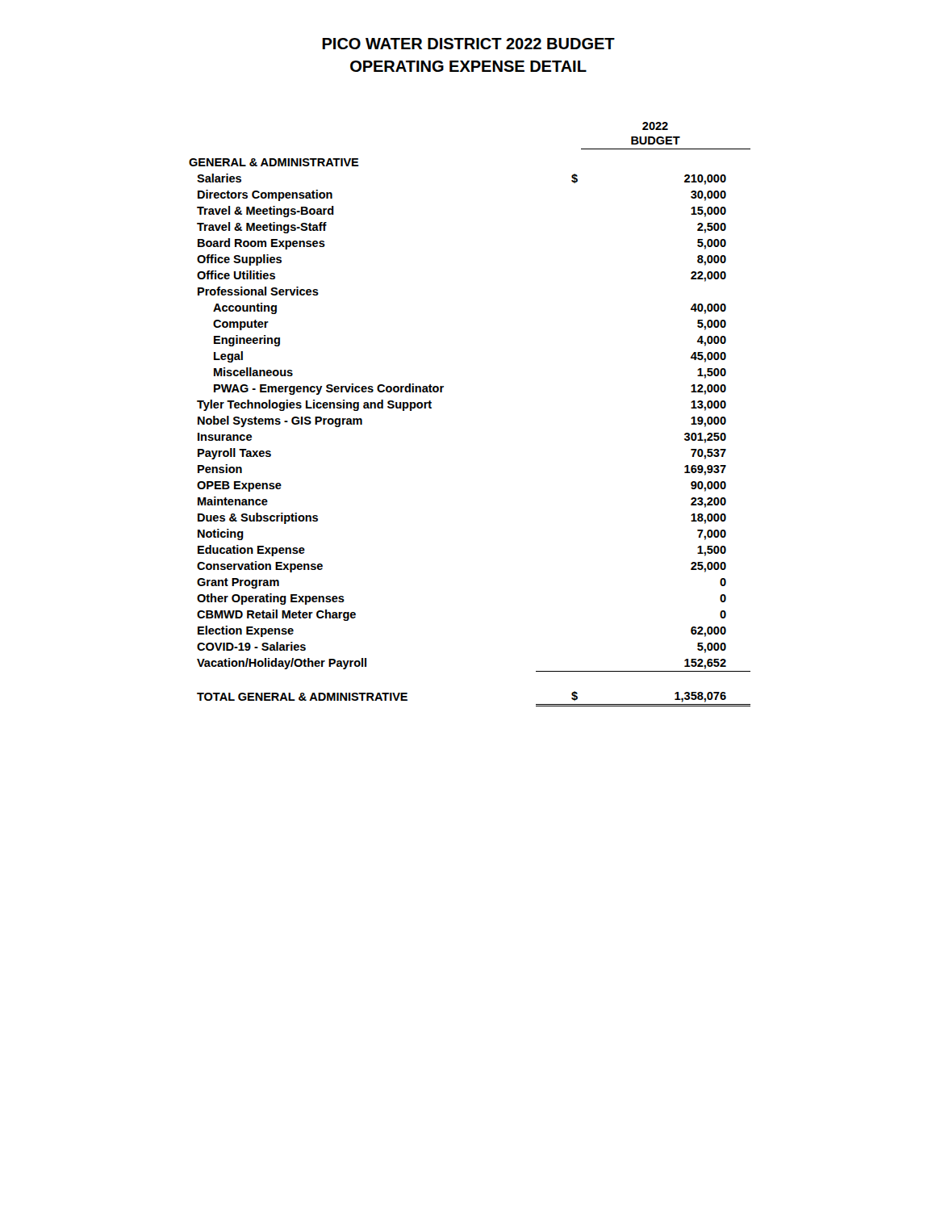PICO WATER DISTRICT 2022 BUDGET
OPERATING EXPENSE DETAIL
| | | 2022 |
| --- | --- | --- |
| | | BUDGET |
| GENERAL & ADMINISTRATIVE | | |
| Salaries | $ | 210,000 |
| Directors Compensation | | 30,000 |
| Travel & Meetings-Board | | 15,000 |
| Travel & Meetings-Staff | | 2,500 |
| Board Room Expenses | | 5,000 |
| Office Supplies | | 8,000 |
| Office Utilities | | 22,000 |
| Professional Services | | |
| Accounting | | 40,000 |
| Computer | | 5,000 |
| Engineering | | 4,000 |
| Legal | | 45,000 |
| Miscellaneous | | 1,500 |
| PWAG - Emergency Services Coordinator | | 12,000 |
| Tyler Technologies Licensing and Support | | 13,000 |
| Nobel Systems - GIS Program | | 19,000 |
| Insurance | | 301,250 |
| Payroll Taxes | | 70,537 |
| Pension | | 169,937 |
| OPEB Expense | | 90,000 |
| Maintenance | | 23,200 |
| Dues & Subscriptions | | 18,000 |
| Noticing | | 7,000 |
| Education Expense | | 1,500 |
| Conservation Expense | | 25,000 |
| Grant Program | | 0 |
| Other Operating Expenses | | 0 |
| CBMWD Retail Meter Charge | | 0 |
| Election Expense | | 62,000 |
| COVID-19 - Salaries | | 5,000 |
| Vacation/Holiday/Other Payroll | | 152,652 |
| TOTAL GENERAL & ADMINISTRATIVE | $ | 1,358,076 |